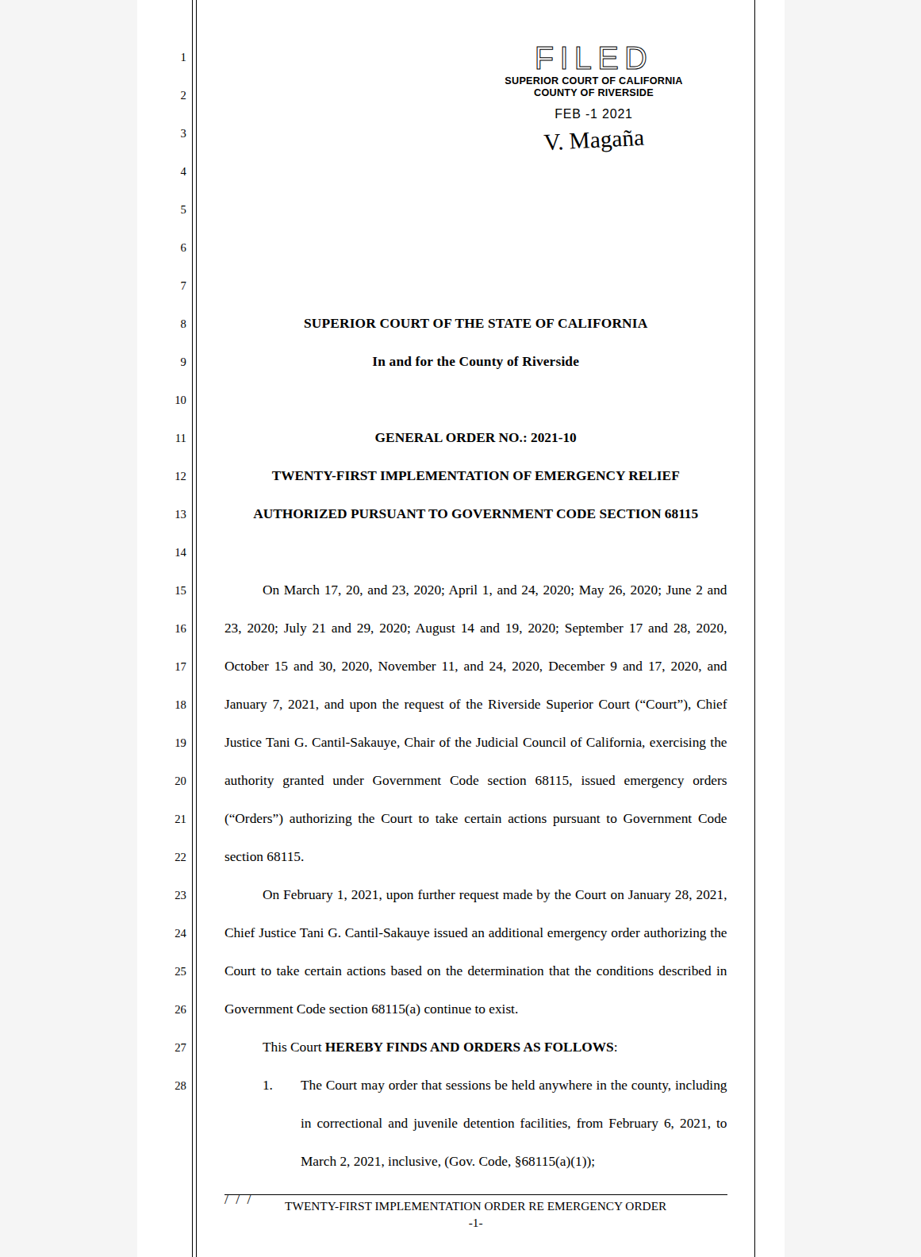1
2
3
4
5
6
7
8
9
10
11
12
13
14
15
16
17
18
19
20
21
22
23
24
25
26
27
28
FILED
SUPERIOR COURT OF CALIFORNIA
COUNTY OF RIVERSIDE
FEB -1 2021
V. Magaña
Superior Court of the State of California
In and for the County of Riverside
GENERAL ORDER NO.: 2021-10
TWENTY-FIRST IMPLEMENTATION OF EMERGENCY RELIEF
AUTHORIZED PURSUANT TO GOVERNMENT CODE SECTION 68115
On March 17, 20, and 23, 2020; April 1, and 24, 2020; May 26, 2020; June 2 and 23, 2020; July 21 and 29, 2020; August 14 and 19, 2020; September 17 and 28, 2020, October 15 and 30, 2020, November 11, and 24, 2020, December 9 and 17, 2020, and January 7, 2021, and upon the request of the Riverside Superior Court (“Court”), Chief Justice Tani G. Cantil-Sakauye, Chair of the Judicial Council of California, exercising the authority granted under Government Code section 68115, issued emergency orders (“Orders”) authorizing the Court to take certain actions pursuant to Government Code section 68115.
On February 1, 2021, upon further request made by the Court on January 28, 2021, Chief Justice Tani G. Cantil-Sakauye issued an additional emergency order authorizing the Court to take certain actions based on the determination that the conditions described in Government Code section 68115(a) continue to exist.
This Court HEREBY FINDS AND ORDERS AS FOLLOWS:
1. The Court may order that sessions be held anywhere in the county, including in correctional and juvenile detention facilities, from February 6, 2021, to March 2, 2021, inclusive, (Gov. Code, §68115(a)(1));
/ / /
TWENTY-FIRST IMPLEMENTATION ORDER RE EMERGENCY ORDER
-1-